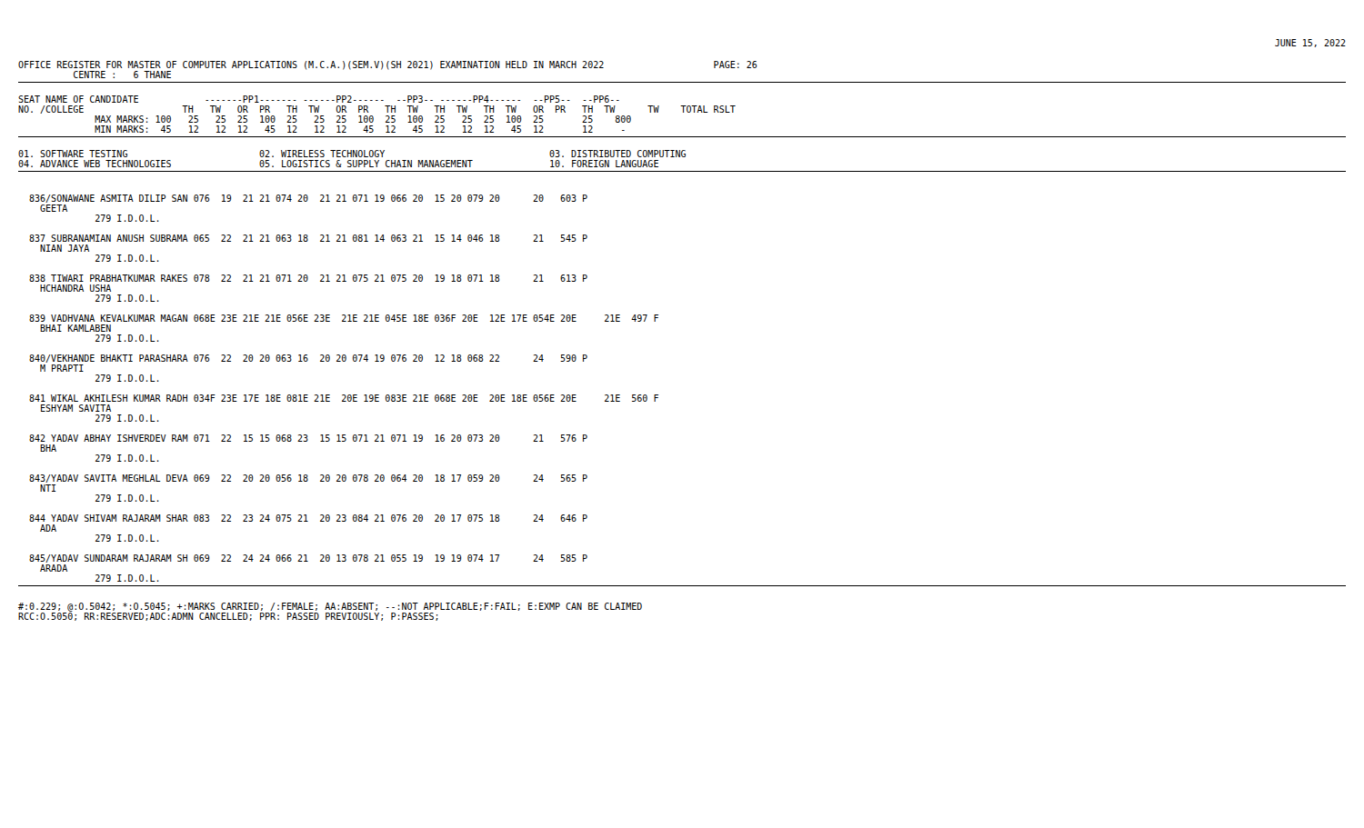JUNE 15, 2022
OFFICE REGISTER FOR MASTER OF COMPUTER APPLICATIONS (M.C.A.)(SEM.V)(SH 2021) EXAMINATION HELD IN MARCH 2022 PAGE: 26 CENTRE : 6 THANE
SEAT NAME OF CANDIDATE -------PP1------- ------PP2------ --PP3-- ------PP4------ --PP5-- --PP6-- NO. /COLLEGE TH TW OR PR TH TW OR PR TH TW TH TW TH TW OR PR TH TW TW TOTAL RSLT MAX MARKS: 100 25 25 25 100 25 25 25 100 25 100 25 25 25 100 25 25 800 MIN MARKS: 45 12 12 12 45 12 12 12 45 12 45 12 12 12 45 12 12 -
01. SOFTWARE TESTING 02. WIRELESS TECHNOLOGY 03. DISTRIBUTED COMPUTING 04. ADVANCE WEB TECHNOLOGIES 05. LOGISTICS & SUPPLY CHAIN MANAGEMENT 10. FOREIGN LANGUAGE
836/SONAWANE ASMITA DILIP SAN 076 19 21 21 074 20 21 21 071 19 066 20 15 20 079 20 20 603 P GEETA 279 I.D.O.L. 837 SUBRANAMIAN ANUSH SUBRAMA 065 22 21 21 063 18 21 21 081 14 063 21 15 14 046 18 21 545 P NIAN JAYA 279 I.D.O.L. 838 TIWARI PRABHATKUMAR RAKES 078 22 21 21 071 20 21 21 075 21 075 20 19 18 071 18 21 613 P HCHANDRA USHA 279 I.D.O.L. 839 VADHVANA KEVALKUMAR MAGAN 068E 23E 21E 21E 056E 23E 21E 21E 045E 18E 036F 20E 12E 17E 054E 20E 21E 497 F BHAI KAMLABEN 279 I.D.O.L. 840/VEKHANDE BHAKTI PARASHARA 076 22 20 20 063 16 20 20 074 19 076 20 12 18 068 22 24 590 P M PRAPTI 279 I.D.O.L. 841 WIKAL AKHILESH KUMAR RADH 034F 23E 17E 18E 081E 21E 20E 19E 083E 21E 068E 20E 20E 18E 056E 20E 21E 560 F ESHYAM SAVITA 279 I.D.O.L. 842 YADAV ABHAY ISHVERDEV RAM 071 22 15 15 068 23 15 15 071 21 071 19 16 20 073 20 21 576 P BHA 279 I.D.O.L. 843/YADAV SAVITA MEGHLAL DEVA 069 22 20 20 056 18 20 20 078 20 064 20 18 17 059 20 24 565 P NTI 279 I.D.O.L. 844 YADAV SHIVAM RAJARAM SHAR 083 22 23 24 075 21 20 23 084 21 076 20 20 17 075 18 24 646 P ADA 279 I.D.O.L. 845/YADAV SUNDARAM RAJARAM SH 069 22 24 24 066 21 20 13 078 21 055 19 19 19 074 17 24 585 P ARADA 279 I.D.O.L.
#:0.229; @:O.5042; *:O.5045; +:MARKS CARRIED; /:FEMALE; AA:ABSENT; --:NOT APPLICABLE;F:FAIL; E:EXMP CAN BE CLAIMED RCC:O.5050; RR:RESERVED;ADC:ADMN CANCELLED; PPR: PASSED PREVIOUSLY; P:PASSES;